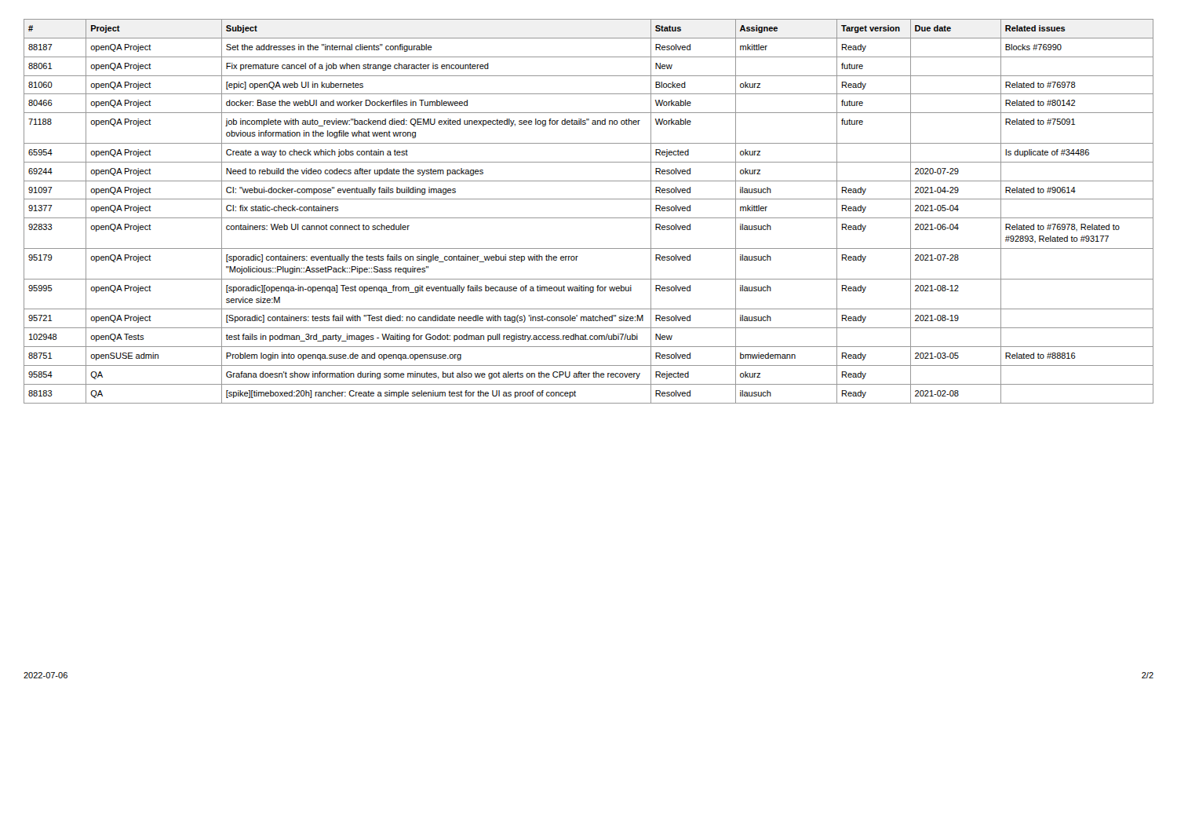| # | Project | Subject | Status | Assignee | Target version | Due date | Related issues |
| --- | --- | --- | --- | --- | --- | --- | --- |
| 88187 | openQA Project | Set the addresses in the "internal clients" configurable | Resolved | mkittler | Ready | | Blocks #76990 |
| 88061 | openQA Project | Fix premature cancel of a job when strange character is encountered | New | | future | | |
| 81060 | openQA Project | [epic] openQA web UI in kubernetes | Blocked | okurz | Ready | | Related to #76978 |
| 80466 | openQA Project | docker: Base the webUI and worker Dockerfiles in Tumbleweed | Workable | | future | | Related to #80142 |
| 71188 | openQA Project | job incomplete with auto_review:"backend died: QEMU exited unexpectedly, see log for details" and no other obvious information in the logfile what went wrong | Workable | | future | | Related to #75091 |
| 65954 | openQA Project | Create a way to check which jobs contain a test | Rejected | okurz | | | Is duplicate of #34486 |
| 69244 | openQA Project | Need to rebuild the video codecs after update the system packages | Resolved | okurz | | 2020-07-29 | |
| 91097 | openQA Project | CI: "webui-docker-compose" eventually fails building images | Resolved | ilausuch | Ready | 2021-04-29 | Related to #90614 |
| 91377 | openQA Project | CI: fix static-check-containers | Resolved | mkittler | Ready | 2021-05-04 | |
| 92833 | openQA Project | containers: Web UI cannot connect to scheduler | Resolved | ilausuch | Ready | 2021-06-04 | Related to #76978, Related to #92893, Related to #93177 |
| 95179 | openQA Project | [sporadic] containers: eventually the tests fails on single_container_webui step with the error "Mojolicious::Plugin::AssetPack::Pipe::Sass requires" | Resolved | ilausuch | Ready | 2021-07-28 | |
| 95995 | openQA Project | [sporadic][openqa-in-openqa] Test openqa_from_git eventually fails because of a timeout waiting for webui service size:M | Resolved | ilausuch | Ready | 2021-08-12 | |
| 95721 | openQA Project | [Sporadic] containers: tests fail with "Test died: no candidate needle with tag(s) 'inst-console' matched" size:M | Resolved | ilausuch | Ready | 2021-08-19 | |
| 102948 | openQA Tests | test fails in podman_3rd_party_images - Waiting for Godot: podman pull registry.access.redhat.com/ubi7/ubi | New | | | | |
| 88751 | openSUSE admin | Problem login into openqa.suse.de and openqa.opensuse.org | Resolved | bmwiedemann | Ready | 2021-03-05 | Related to #88816 |
| 95854 | QA | Grafana doesn't show information during some minutes, but also we got alerts on the CPU after the recovery | Rejected | okurz | Ready | | |
| 88183 | QA | [spike][timeboxed:20h] rancher: Create a simple selenium test for the UI as proof of concept | Resolved | ilausuch | Ready | 2021-02-08 | |
2022-07-06 2/2